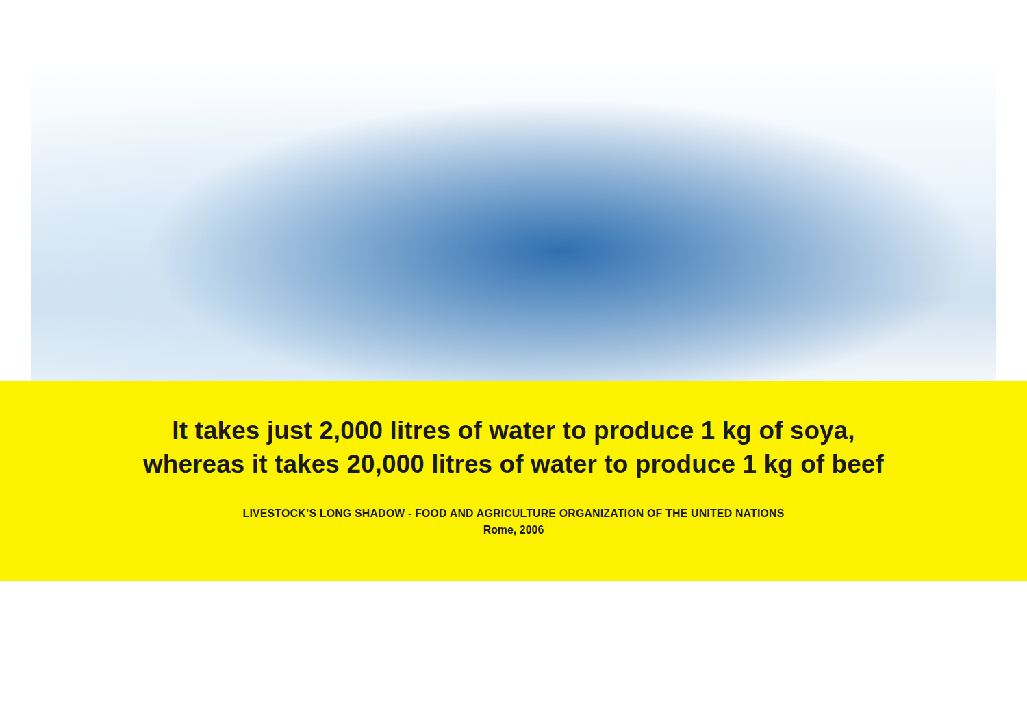It takes just 2,000 litres of water to produce 1 kg of soya,
whereas it takes 20,000 litres of water to produce 1 kg of beef
Livestock’s Long Shadow - Food and Agriculture Organization of the United Nations Rome, 2006